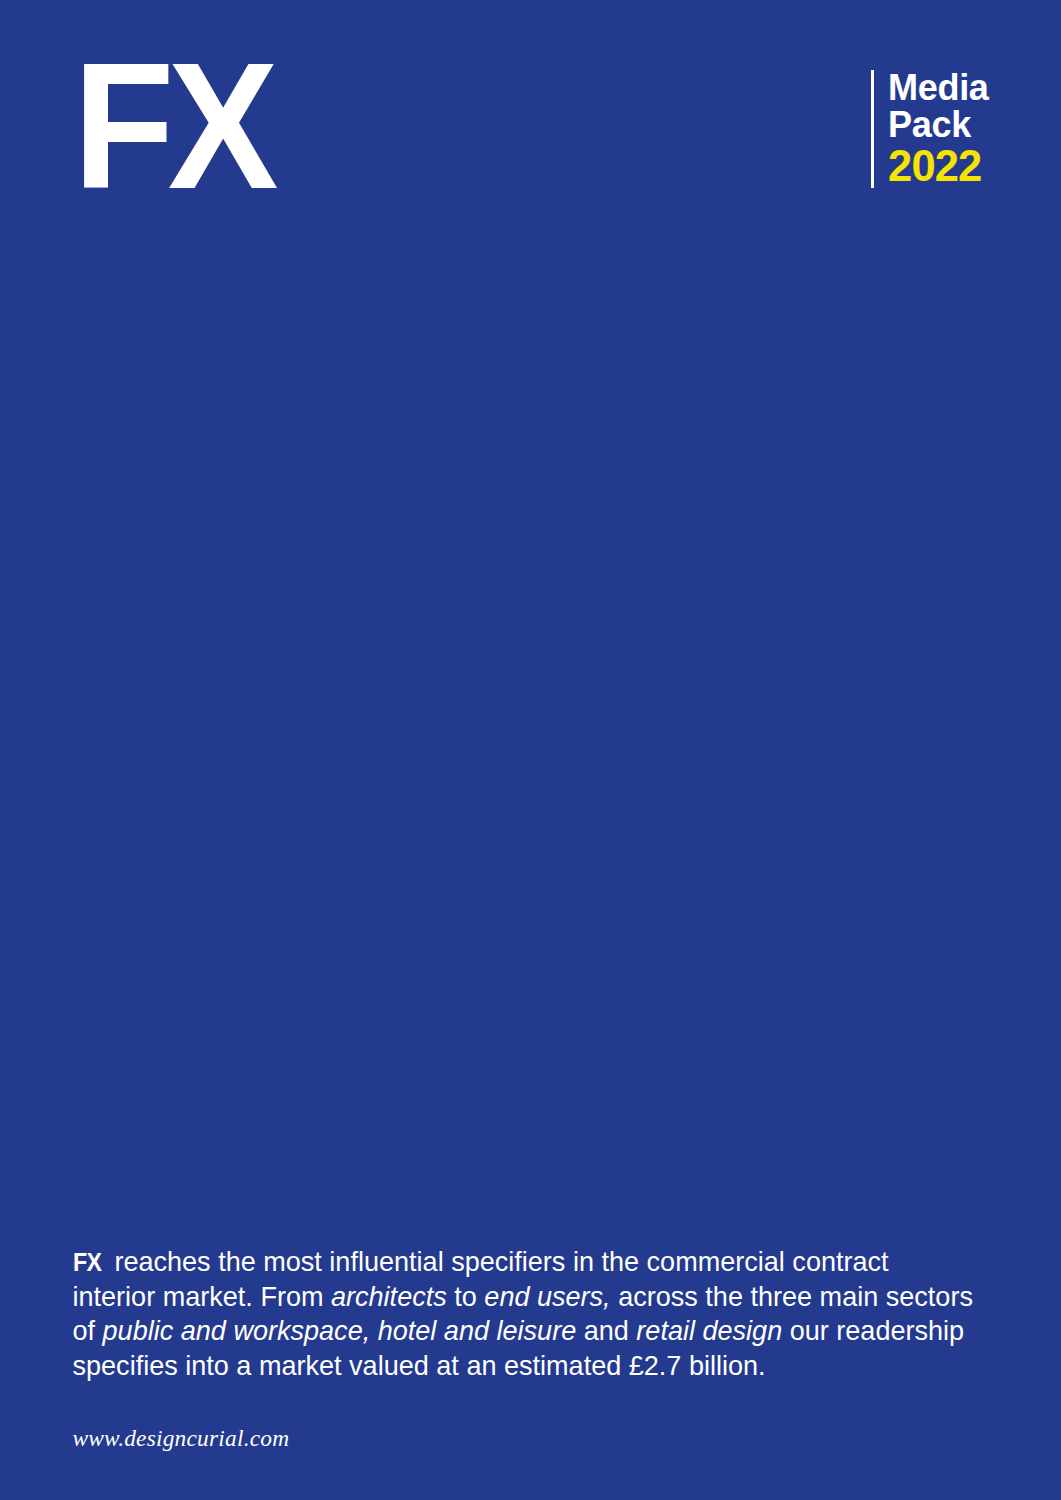FX
Media
Pack
2022
FX reaches the most influential specifiers in the commercial contract interior market. From architects to end users, across the three main sectors of public and workspace, hotel and leisure and retail design our readership specifies into a market valued at an estimated £2.7 billion.
www.designcurial.com